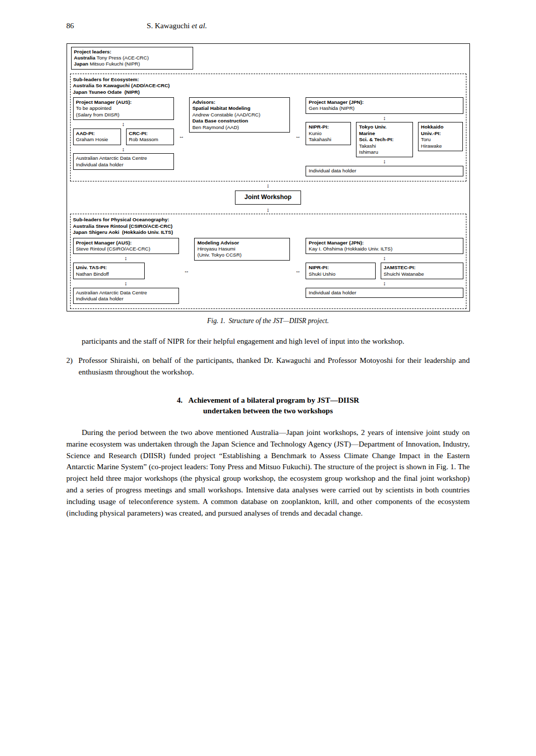86 S. Kawaguchi et al.
Project leaders:
Australia Tony Press (ACE-CRC)
Japan Mitsuo Fukuchi (NIPR)
Sub-leaders for Ecosystem:
Australia So Kawaguchi (ADD/ACE-CRC)
Japan Tsuneo Odate (NIPR)
Project Manager (AUS):
To be appointed
(Salary from DIISR)
↕
AAD-PI:
Graham Hosie
CRC-PI:
Rob Massom
↕
Australian Antarctic Data Centre
Individual data holder
↔
Advisors:
Spatial Habitat Modeling
Andrew Constable (AAD/CRC)
Data Base construction
Ben Raymond (AAD)
↔
Project Manager (JPN):
Gen Hashida (NIPR)
↕
NIPR-PI:
Kunio
Takahashi
Tokyo Univ.
Marine
Sci. & Tech-PI:
Takashi
Ishimaru
Hokkaido
Univ.-PI:
Toru
Hirawake
↕
Individual data holder
↕
Joint Workshop
↕
Sub-leaders for Physical Oceanography:
Australia Steve Rintoul (CSIRO/ACE-CRC)
Japan Shigeru Aoki (Hokkaido Univ. ILTS)
Project Manager (AUS):
Steve Rintoul (CSIRO/ACE-CRC)
↕
Univ. TAS-PI:
Nathan Bindoff
↕
Australian Antarctic Data Centre
Individual data holder
↔
Modeling Advisor
Hiroyasu Hasumi
(Univ. Tokyo CCSR)
↔
Project Manager (JPN):
Kay I. Ohshima (Hokkaido Univ. ILTS)
↕
NIPR-PI:
Shuki Ushio
JAMSTEC-PI:
Shuichi Watanabe
↕
Individual data holder
Fig. 1. Structure of the JST—DIISR project.
participants and the staff of NIPR for their helpful engagement and high level of input into the workshop.
2) Professor Shiraishi, on behalf of the participants, thanked Dr. Kawaguchi and Professor Motoyoshi for their leadership and enthusiasm throughout the workshop.
4. Achievement of a bilateral program by JST—DIISR
undertaken between the two workshops
During the period between the two above mentioned Australia—Japan joint workshops, 2 years of intensive joint study on marine ecosystem was undertaken through the Japan Science and Technology Agency (JST)—Department of Innovation, Industry, Science and Research (DIISR) funded project “Establishing a Benchmark to Assess Climate Change Impact in the Eastern Antarctic Marine System” (co-project leaders: Tony Press and Mitsuo Fukuchi). The structure of the project is shown in Fig. 1. The project held three major workshops (the physical group workshop, the ecosystem group workshop and the final joint workshop) and a series of progress meetings and small workshops. Intensive data analyses were carried out by scientists in both countries including usage of teleconference system. A common database on zooplankton, krill, and other components of the ecosystem (including physical parameters) was created, and pursued analyses of trends and decadal change.